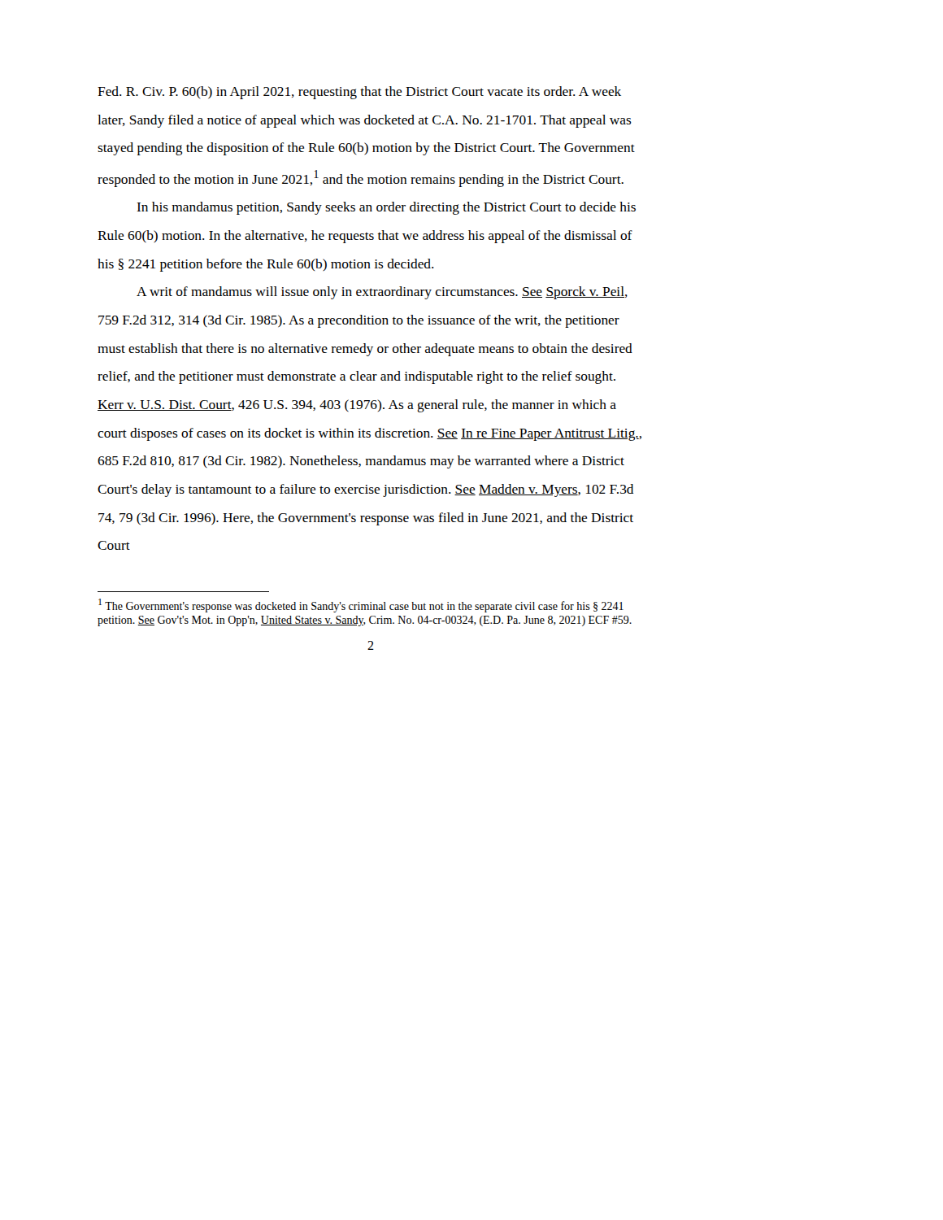Fed. R. Civ. P. 60(b) in April 2021, requesting that the District Court vacate its order. A week later, Sandy filed a notice of appeal which was docketed at C.A. No. 21-1701. That appeal was stayed pending the disposition of the Rule 60(b) motion by the District Court. The Government responded to the motion in June 2021,1 and the motion remains pending in the District Court.
In his mandamus petition, Sandy seeks an order directing the District Court to decide his Rule 60(b) motion. In the alternative, he requests that we address his appeal of the dismissal of his § 2241 petition before the Rule 60(b) motion is decided.
A writ of mandamus will issue only in extraordinary circumstances. See Sporck v. Peil, 759 F.2d 312, 314 (3d Cir. 1985). As a precondition to the issuance of the writ, the petitioner must establish that there is no alternative remedy or other adequate means to obtain the desired relief, and the petitioner must demonstrate a clear and indisputable right to the relief sought. Kerr v. U.S. Dist. Court, 426 U.S. 394, 403 (1976). As a general rule, the manner in which a court disposes of cases on its docket is within its discretion. See In re Fine Paper Antitrust Litig., 685 F.2d 810, 817 (3d Cir. 1982). Nonetheless, mandamus may be warranted where a District Court's delay is tantamount to a failure to exercise jurisdiction. See Madden v. Myers, 102 F.3d 74, 79 (3d Cir. 1996). Here, the Government's response was filed in June 2021, and the District Court
1 The Government's response was docketed in Sandy's criminal case but not in the separate civil case for his § 2241 petition. See Gov't's Mot. in Opp'n, United States v. Sandy, Crim. No. 04-cr-00324, (E.D. Pa. June 8, 2021) ECF #59.
2